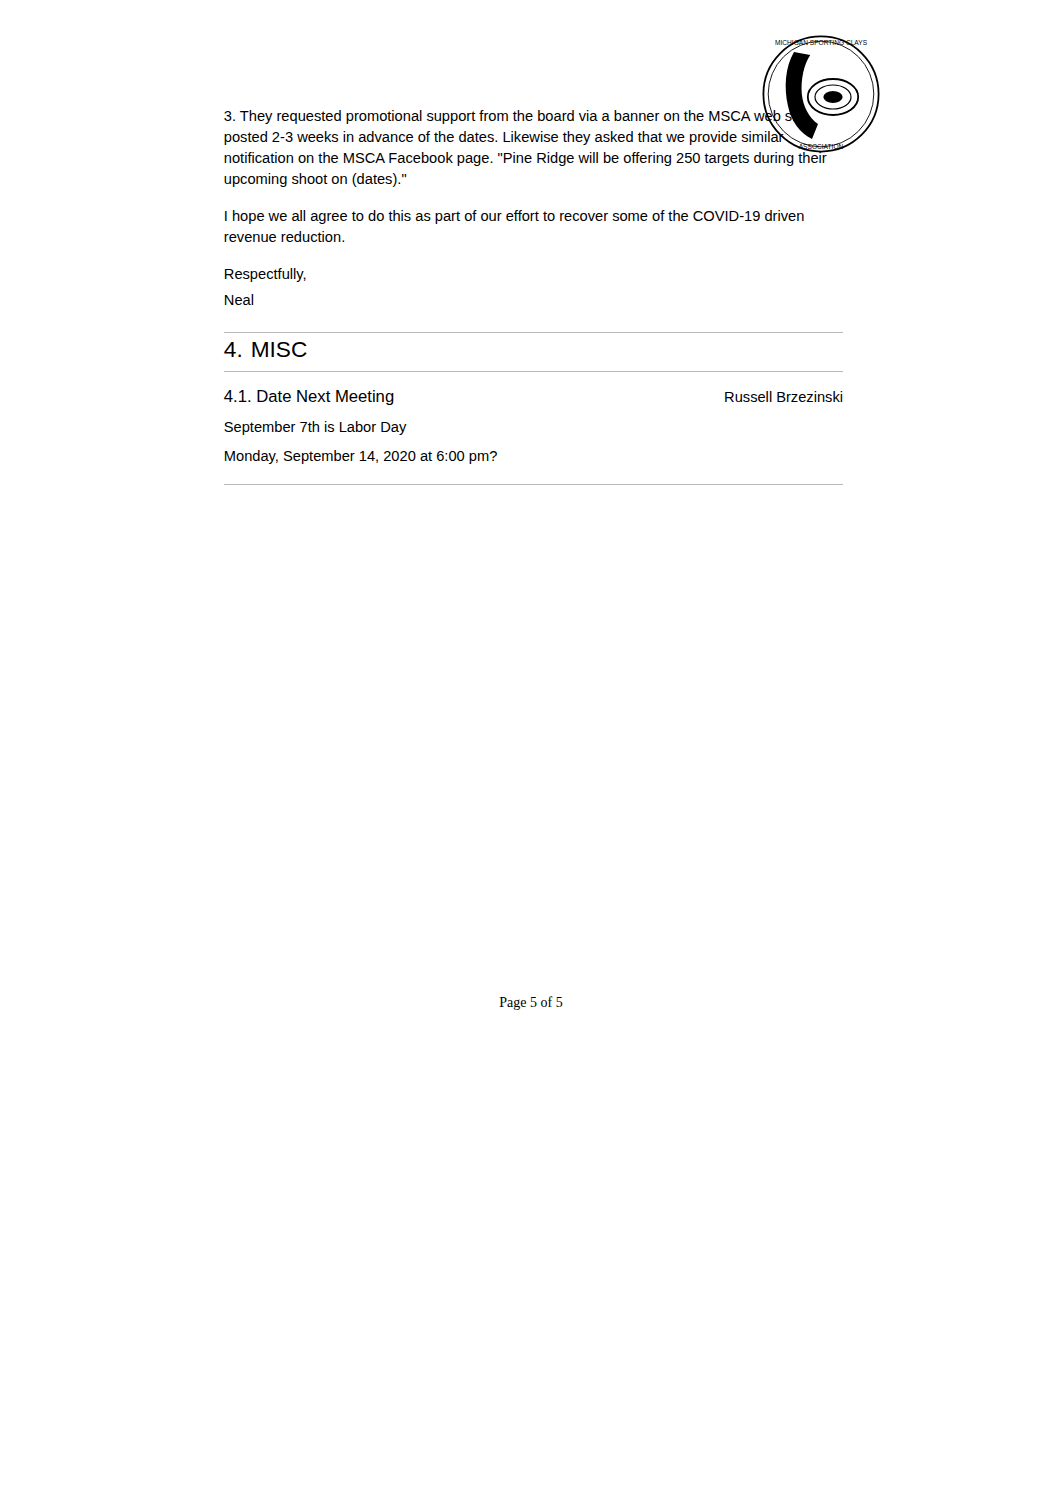3. They requested promotional support from the board via a banner on the MSCA web site posted 2-3 weeks in advance of the dates. Likewise they asked that we provide similar notification on the MSCA Facebook page. "Pine Ridge will be offering 250 targets during their upcoming shoot on (dates)."
I hope we all agree to do this as part of our effort to recover some of the COVID-19 driven revenue reduction.
Respectfully,
Neal
4. MISC
4.1. Date Next Meeting
Russell Brzezinski
September 7th is Labor Day
Monday, September 14, 2020 at 6:00 pm?
Page 5 of 5